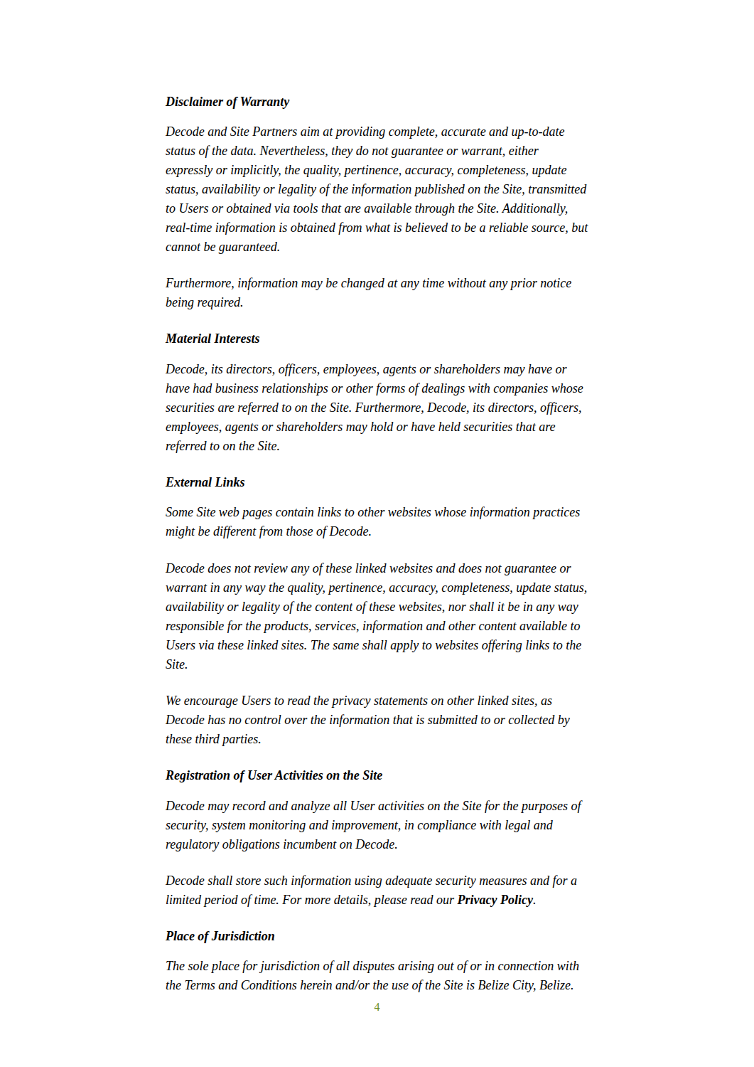Disclaimer of Warranty
Decode and Site Partners aim at providing complete, accurate and up-to-date status of the data. Nevertheless, they do not guarantee or warrant, either expressly or implicitly, the quality, pertinence, accuracy, completeness, update status, availability or legality of the information published on the Site, transmitted to Users or obtained via tools that are available through the Site. Additionally, real-time information is obtained from what is believed to be a reliable source, but cannot be guaranteed.
Furthermore, information may be changed at any time without any prior notice being required.
Material Interests
Decode, its directors, officers, employees, agents or shareholders may have or have had business relationships or other forms of dealings with companies whose securities are referred to on the Site. Furthermore, Decode, its directors, officers, employees, agents or shareholders may hold or have held securities that are referred to on the Site.
External Links
Some Site web pages contain links to other websites whose information practices might be different from those of Decode.
Decode does not review any of these linked websites and does not guarantee or warrant in any way the quality, pertinence, accuracy, completeness, update status, availability or legality of the content of these websites, nor shall it be in any way responsible for the products, services, information and other content available to Users via these linked sites. The same shall apply to websites offering links to the Site.
We encourage Users to read the privacy statements on other linked sites, as Decode has no control over the information that is submitted to or collected by these third parties.
Registration of User Activities on the Site
Decode may record and analyze all User activities on the Site for the purposes of security, system monitoring and improvement, in compliance with legal and regulatory obligations incumbent on Decode.
Decode shall store such information using adequate security measures and for a limited period of time. For more details, please read our Privacy Policy.
Place of Jurisdiction
The sole place for jurisdiction of all disputes arising out of or in connection with the Terms and Conditions herein and/or the use of the Site is Belize City, Belize.
4